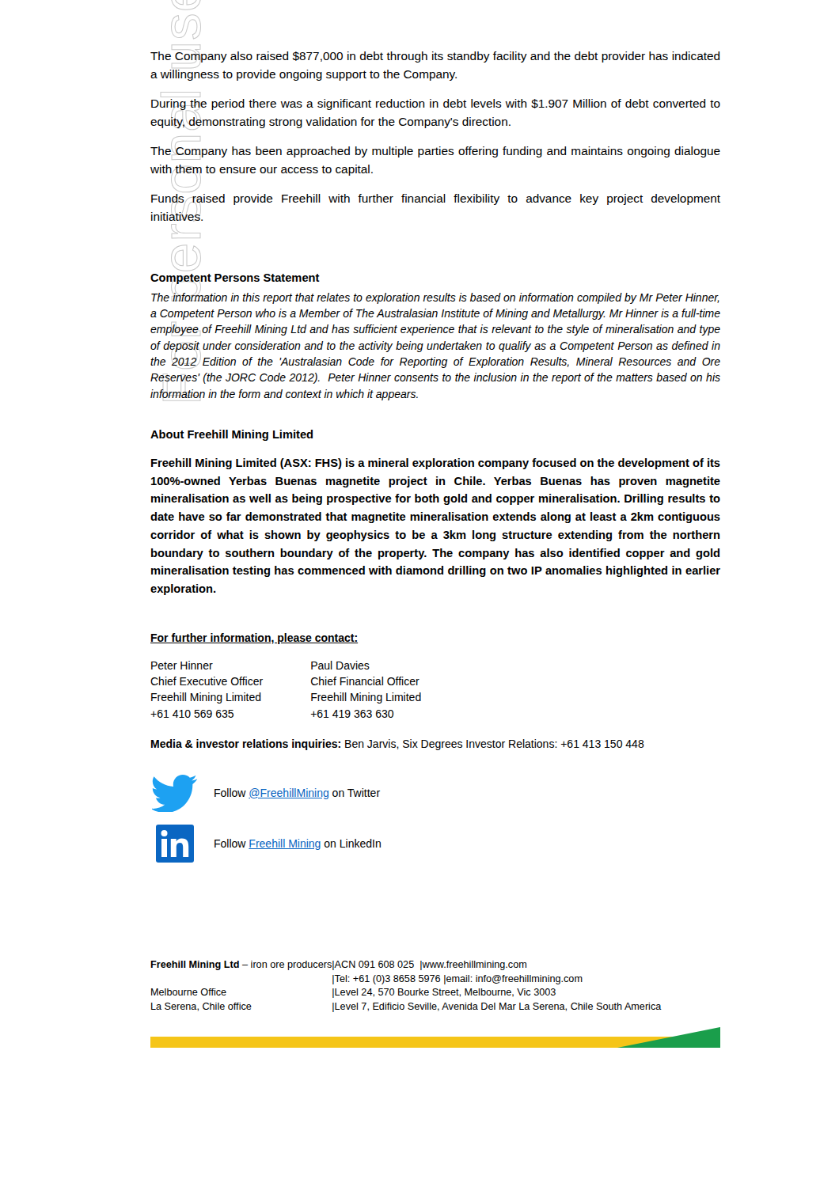For personal use only
The Company also raised $877,000 in debt through its standby facility and the debt provider has indicated a willingness to provide ongoing support to the Company.
During the period there was a significant reduction in debt levels with $1.907 Million of debt converted to equity, demonstrating strong validation for the Company's direction.
The Company has been approached by multiple parties offering funding and maintains ongoing dialogue with them to ensure our access to capital.
Funds raised provide Freehill with further financial flexibility to advance key project development initiatives.
Competent Persons Statement
The information in this report that relates to exploration results is based on information compiled by Mr Peter Hinner, a Competent Person who is a Member of The Australasian Institute of Mining and Metallurgy. Mr Hinner is a full-time employee of Freehill Mining Ltd and has sufficient experience that is relevant to the style of mineralisation and type of deposit under consideration and to the activity being undertaken to qualify as a Competent Person as defined in the 2012 Edition of the 'Australasian Code for Reporting of Exploration Results, Mineral Resources and Ore Reserves' (the JORC Code 2012). Peter Hinner consents to the inclusion in the report of the matters based on his information in the form and context in which it appears.
About Freehill Mining Limited
Freehill Mining Limited (ASX: FHS) is a mineral exploration company focused on the development of its 100%-owned Yerbas Buenas magnetite project in Chile. Yerbas Buenas has proven magnetite mineralisation as well as being prospective for both gold and copper mineralisation. Drilling results to date have so far demonstrated that magnetite mineralisation extends along at least a 2km contiguous corridor of what is shown by geophysics to be a 3km long structure extending from the northern boundary to southern boundary of the property. The company has also identified copper and gold mineralisation testing has commenced with diamond drilling on two IP anomalies highlighted in earlier exploration.
For further information, please contact:
| Peter Hinner | Paul Davies |
| Chief Executive Officer | Chief Financial Officer |
| Freehill Mining Limited | Freehill Mining Limited |
| +61 410 569 635 | +61 419 363 630 |
Media & investor relations inquiries: Ben Jarvis, Six Degrees Investor Relations: +61 413 150 448
Follow @FreehillMining on Twitter
Follow Freehill Mining on LinkedIn
| Freehill Mining Ltd – iron ore producers | /ACN 091 608 025 / www.freehillmining.com |
| | /Tel: +61 (0)3 8658 5976 /email: info@freehillmining.com |
| Melbourne Office | /Level 24, 570 Bourke Street, Melbourne, Vic 3003 |
| La Serena, Chile office | /Level 7, Edificio Seville, Avenida Del Mar La Serena, Chile South America |